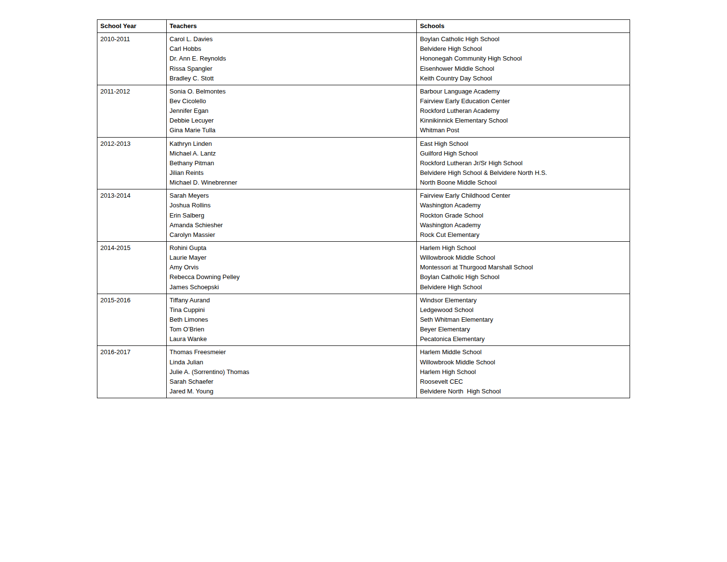| School Year | Teachers | Schools |
| --- | --- | --- |
| 2010-2011 | Carol L. Davies Carl Hobbs Dr. Ann E. Reynolds Rissa Spangler Bradley C. Stott | Boylan Catholic High School Belvidere High School Hononegah Community High School Eisenhower Middle School Keith Country Day School |
| 2011-2012 | Sonia O. Belmontes Bev Cicolello Jennifer Egan Debbie Lecuyer Gina Marie Tulla | Barbour Language Academy Fairview Early Education Center Rockford Lutheran Academy Kinnikinnick Elementary School Whitman Post |
| 2012-2013 | Kathryn Linden Michael A. Lantz Bethany Pitman Jilian Reints Michael D. Winebrenner | East High School Guilford High School Rockford Lutheran Jr/Sr High School Belvidere High School & Belvidere North H.S. North Boone Middle School |
| 2013-2014 | Sarah Meyers Joshua Rollins Erin Salberg Amanda Schiesher Carolyn Massier | Fairview Early Childhood Center Washington Academy Rockton Grade School Washington Academy Rock Cut Elementary |
| 2014-2015 | Rohini Gupta Laurie Mayer Amy Orvis Rebecca Downing Pelley James Schoepski | Harlem High School Willowbrook Middle School Montessori at Thurgood Marshall School Boylan Catholic High School Belvidere High School |
| 2015-2016 | Tiffany Aurand Tina Cuppini Beth Limones Tom O’Brien Laura Wanke | Windsor Elementary Ledgewood School Seth Whitman Elementary Beyer Elementary Pecatonica Elementary |
| 2016-2017 | Thomas Freesmeier Linda Julian Julie A. (Sorrentino) Thomas Sarah Schaefer Jared M. Young | Harlem Middle School Willowbrook Middle School Harlem High School Roosevelt CEC Belvidere North High School |